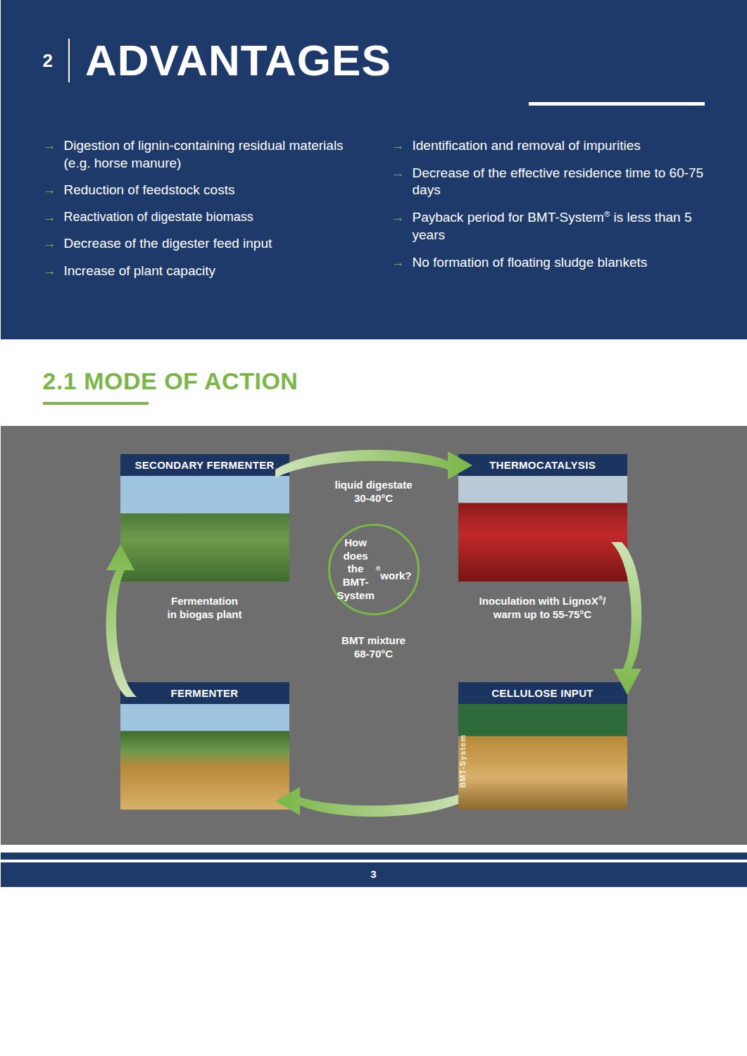2
ADVANTAGES
Digestion of lignin-containing residual materials (e.g. horse manure)
Reduction of feedstock costs
Reactivation of digestate biomass
Decrease of the digester feed input
Increase of plant capacity
Identification and removal of impurities
Decrease of the effective residence time to 60-75 days
Payback period for BMT-System® is less than 5 years
No formation of floating sludge blankets
2.1 MODE OF ACTION
SECONDARY FERMENTER
Fermentation
in biogas plant
liquid digestate
30-40°C
How does the
BMT-System®
work?
BMT mixture
68-70°C
THERMOCATALYSIS
Inoculation with LignoX®/
warm up to 55-75°C
FERMENTER
CELLULOSE INPUT
3